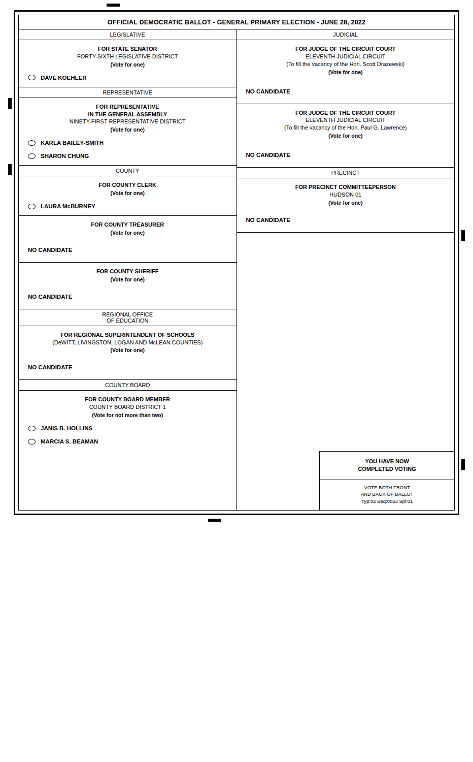OFFICIAL DEMOCRATIC BALLOT - GENERAL PRIMARY ELECTION - JUNE 28, 2022
| LEGISLATIVE FOR STATE SENATOR FORTY-SIXTH LEGISLATIVE DISTRICT (Vote for one) DAVE KOEHLER REPRESENTATIVE FOR REPRESENTATIVE IN THE GENERAL ASSEMBLY NINETY-FIRST REPRESENTATIVE DISTRICT (Vote for one) KARLA BAILEY-SMITH SHARON CHUNG COUNTY FOR COUNTY CLERK (Vote for one) LAURA McBURNEY FOR COUNTY TREASURER (Vote for one) NO CANDIDATE FOR COUNTY SHERIFF (Vote for one) NO CANDIDATE REGIONAL OFFICE OF EDUCATION FOR REGIONAL SUPERINTENDENT OF SCHOOLS (DeWITT, LIVINGSTON, LOGAN AND McLEAN COUNTIES) (Vote for one) NO CANDIDATE COUNTY BOARD FOR COUNTY BOARD MEMBER COUNTY BOARD DISTRICT 1 (Vote for not more than two) JANIS B. HOLLINS MARCIA S. BEAMAN | JUDICIAL FOR JUDGE OF THE CIRCUIT COURT ELEVENTH JUDICIAL CIRCUIT (To fill the vacancy of the Hon. Scott Drazewski) (Vote for one) NO CANDIDATE FOR JUDGE OF THE CIRCUIT COURT ELEVENTH JUDICIAL CIRCUIT (To fill the vacancy of the Hon. Paul G. Lawrence) (Vote for one) NO CANDIDATE PRECINCT FOR PRECINCT COMMITTEEPERSON HUDSON 01 (Vote for one) NO CANDIDATE YOU HAVE NOW COMPLETED VOTING VOTE BOTH FRONT AND BACK OF BALLOT Typ:02 Seq:0053 Spl:01 |